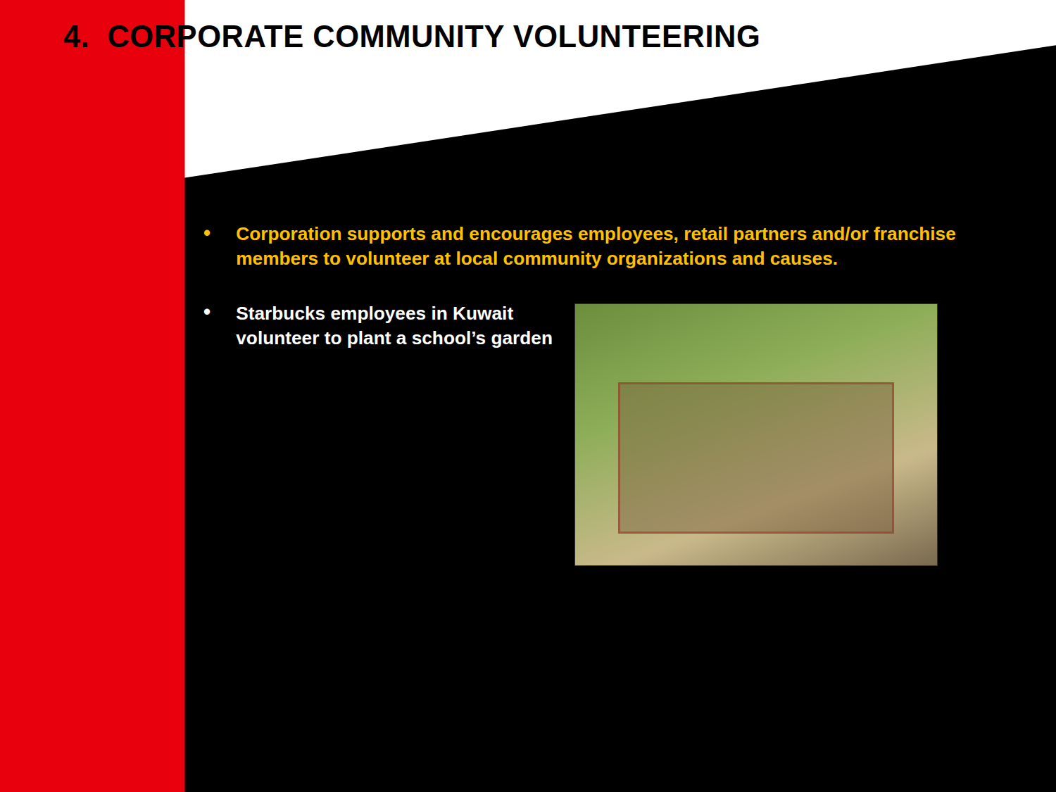4. CORPORATE COMMUNITY VOLUNTEERING
Corporation supports and encourages employees, retail partners and/or franchise members to volunteer at local community organizations and causes.
Starbucks employees in Kuwait volunteer to plant a school’s garden